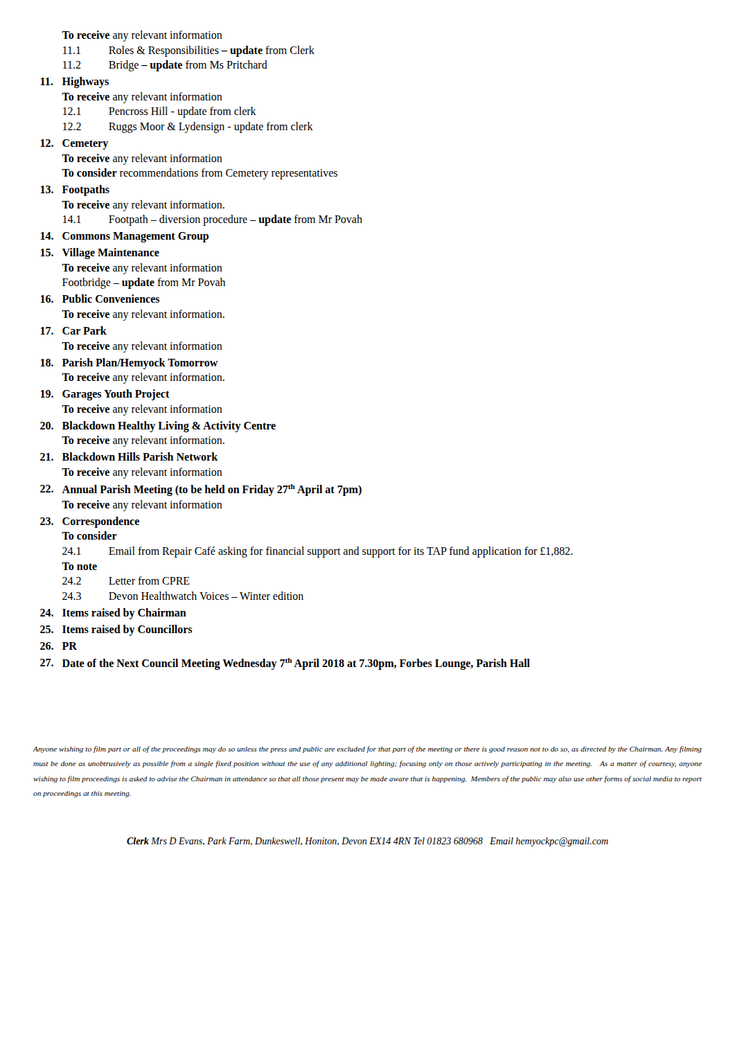To receive any relevant information
11.1 Roles & Responsibilities – update from Clerk
11.2 Bridge – update from Ms Pritchard
Highways
To receive any relevant information
12.1 Pencross Hill - update from clerk
12.2 Ruggs Moor & Lydensign - update from clerk
Cemetery
To receive any relevant information
To consider recommendations from Cemetery representatives
Footpaths
To receive any relevant information.
14.1 Footpath – diversion procedure – update from Mr Povah
Commons Management Group
Village Maintenance
To receive any relevant information
Footbridge – update from Mr Povah
Public Conveniences
To receive any relevant information.
Car Park
To receive any relevant information
Parish Plan/Hemyock Tomorrow
To receive any relevant information.
Garages Youth Project
To receive any relevant information
Blackdown Healthy Living & Activity Centre
To receive any relevant information.
Blackdown Hills Parish Network
To receive any relevant information
Annual Parish Meeting (to be held on Friday 27th April at 7pm)
To receive any relevant information
Correspondence
To consider
24.1 Email from Repair Café asking for financial support and support for its TAP fund application for £1,882.
To note
24.2 Letter from CPRE
24.3 Devon Healthwatch Voices – Winter edition
Items raised by Chairman
Items raised by Councillors
PR
Date of the Next Council Meeting Wednesday 7th April 2018 at 7.30pm, Forbes Lounge, Parish Hall
Anyone wishing to film part or all of the proceedings may do so unless the press and public are excluded for that part of the meeting or there is good reason not to do so, as directed by the Chairman. Any filming must be done as unobtrusively as possible from a single fixed position without the use of any additional lighting; focusing only on those actively participating in the meeting. As a matter of courtesy, anyone wishing to film proceedings is asked to advise the Chairman in attendance so that all those present may be made aware that is happening. Members of the public may also use other forms of social media to report on proceedings at this meeting.
Clerk Mrs D Evans, Park Farm, Dunkeswell, Honiton, Devon EX14 4RN Tel 01823 680968 Email hemyockpc@gmail.com